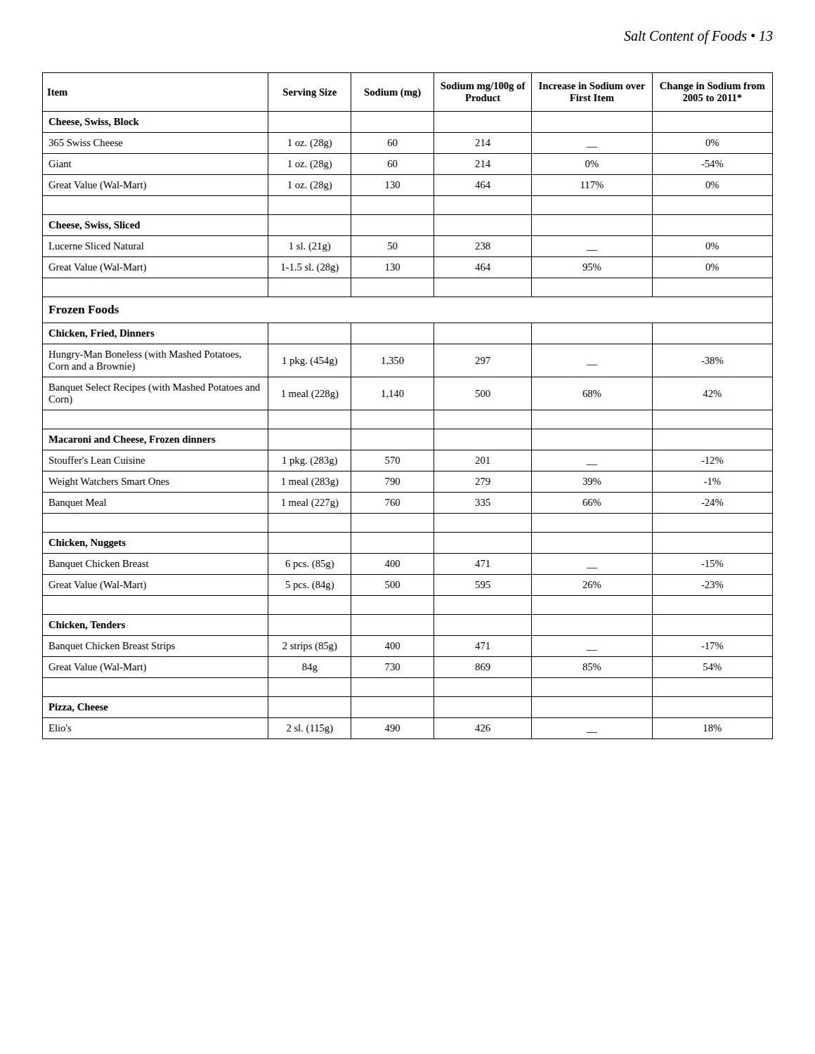Salt Content of Foods • 13
| Item | Serving Size | Sodium (mg) | Sodium mg/100g of Product | Increase in Sodium over First Item | Change in Sodium from 2005 to 2011* |
| --- | --- | --- | --- | --- | --- |
| Cheese, Swiss, Block | | | | | |
| 365 Swiss Cheese | 1 oz. (28g) | 60 | 214 | __ | 0% |
| Giant | 1 oz. (28g) | 60 | 214 | 0% | -54% |
| Great Value (Wal-Mart) | 1 oz. (28g) | 130 | 464 | 117% | 0% |
| Cheese, Swiss, Sliced | | | | | |
| Lucerne Sliced Natural | 1 sl. (21g) | 50 | 238 | __ | 0% |
| Great Value (Wal-Mart) | 1-1.5 sl. (28g) | 130 | 464 | 95% | 0% |
| Frozen Foods |
| Chicken, Fried, Dinners | | | | | |
| Hungry-Man Boneless (with Mashed Potatoes, Corn and a Brownie) | 1 pkg. (454g) | 1,350 | 297 | __ | -38% |
| Banquet Select Recipes (with Mashed Potatoes and Corn) | 1 meal (228g) | 1,140 | 500 | 68% | 42% |
| Macaroni and Cheese, Frozen dinners | | | | | |
| Stouffer's Lean Cuisine | 1 pkg. (283g) | 570 | 201 | __ | -12% |
| Weight Watchers Smart Ones | 1 meal (283g) | 790 | 279 | 39% | -1% |
| Banquet Meal | 1 meal (227g) | 760 | 335 | 66% | -24% |
| Chicken, Nuggets | | | | | |
| Banquet Chicken Breast | 6 pcs. (85g) | 400 | 471 | __ | -15% |
| Great Value (Wal-Mart) | 5 pcs. (84g) | 500 | 595 | 26% | -23% |
| Chicken, Tenders | | | | | |
| Banquet Chicken Breast Strips | 2 strips (85g) | 400 | 471 | __ | -17% |
| Great Value (Wal-Mart) | 84g | 730 | 869 | 85% | 54% |
| Pizza, Cheese | | | | | |
| Elio's | 2 sl. (115g) | 490 | 426 | __ | 18% |